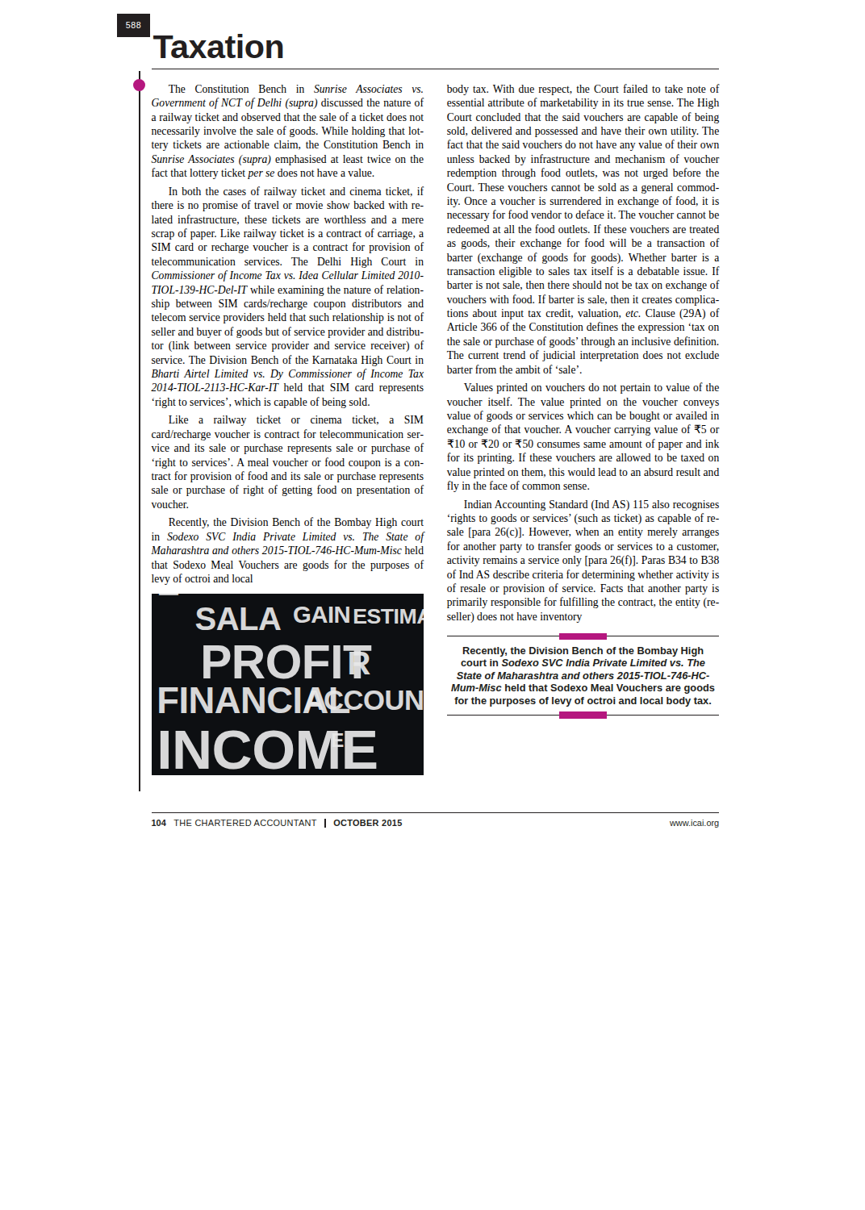588
Taxation
The Constitution Bench in Sunrise Associates vs. Government of NCT of Delhi (supra) discussed the nature of a railway ticket and observed that the sale of a ticket does not necessarily involve the sale of goods. While holding that lottery tickets are actionable claim, the Constitution Bench in Sunrise Associates (supra) emphasised at least twice on the fact that lottery ticket per se does not have a value.
In both the cases of railway ticket and cinema ticket, if there is no promise of travel or movie show backed with related infrastructure, these tickets are worthless and a mere scrap of paper. Like railway ticket is a contract of carriage, a SIM card or recharge voucher is a contract for provision of telecommunication services. The Delhi High Court in Commissioner of Income Tax vs. Idea Cellular Limited 2010-TIOL-139-HC-Del-IT while examining the nature of relationship between SIM cards/recharge coupon distributors and telecom service providers held that such relationship is not of seller and buyer of goods but of service provider and distributor (link between service provider and service receiver) of service. The Division Bench of the Karnataka High Court in Bharti Airtel Limited vs. Dy Commissioner of Income Tax 2014-TIOL-2113-HC-Kar-IT held that SIM card represents ‘right to services’, which is capable of being sold.
Like a railway ticket or cinema ticket, a SIM card/recharge voucher is contract for telecommunication service and its sale or purchase represents sale or purchase of ‘right to services’. A meal voucher or food coupon is a contract for provision of food and its sale or purchase represents sale or purchase of right of getting food on presentation of voucher.
Recently, the Division Bench of the Bombay High court in Sodexo SVC India Private Limited vs. The State of Maharashtra and others 2015-TIOL-746-HC-Mum-Misc held that Sodexo Meal Vouchers are goods for the purposes of levy of octroi and local
PROPERTY SALA GAIN ESTIMATED PROFIT R FINANCIAL ACCOUNTING INCOME E
body tax. With due respect, the Court failed to take note of essential attribute of marketability in its true sense. The High Court concluded that the said vouchers are capable of being sold, delivered and possessed and have their own utility. The fact that the said vouchers do not have any value of their own unless backed by infrastructure and mechanism of voucher redemption through food outlets, was not urged before the Court. These vouchers cannot be sold as a general commodity. Once a voucher is surrendered in exchange of food, it is necessary for food vendor to deface it. The voucher cannot be redeemed at all the food outlets. If these vouchers are treated as goods, their exchange for food will be a transaction of barter (exchange of goods for goods). Whether barter is a transaction eligible to sales tax itself is a debatable issue. If barter is not sale, then there should not be tax on exchange of vouchers with food. If barter is sale, then it creates complications about input tax credit, valuation, etc. Clause (29A) of Article 366 of the Constitution defines the expression ‘tax on the sale or purchase of goods’ through an inclusive definition. The current trend of judicial interpretation does not exclude barter from the ambit of ‘sale’.
Values printed on vouchers do not pertain to value of the voucher itself. The value printed on the voucher conveys value of goods or services which can be bought or availed in exchange of that voucher. A voucher carrying value of ₹5 or ₹10 or ₹20 or ₹50 consumes same amount of paper and ink for its printing. If these vouchers are allowed to be taxed on value printed on them, this would lead to an absurd result and fly in the face of common sense.
Indian Accounting Standard (Ind AS) 115 also recognises ‘rights to goods or services’ (such as ticket) as capable of resale [para 26(c)]. However, when an entity merely arranges for another party to transfer goods or services to a customer, activity remains a service only [para 26(f)]. Paras B34 to B38 of Ind AS describe criteria for determining whether activity is of resale or provision of service. Facts that another party is primarily responsible for fulfilling the contract, the entity (reseller) does not have inventory
Recently, the Division Bench of the Bombay High court in Sodexo SVC India Private Limited vs. The State of Maharashtra and others 2015-TIOL-746-HC-Mum-Misc held that Sodexo Meal Vouchers are goods for the purposes of levy of octroi and local body tax.
104 THE CHARTERED ACCOUNTANT OCTOBER 2015 www.icai.org